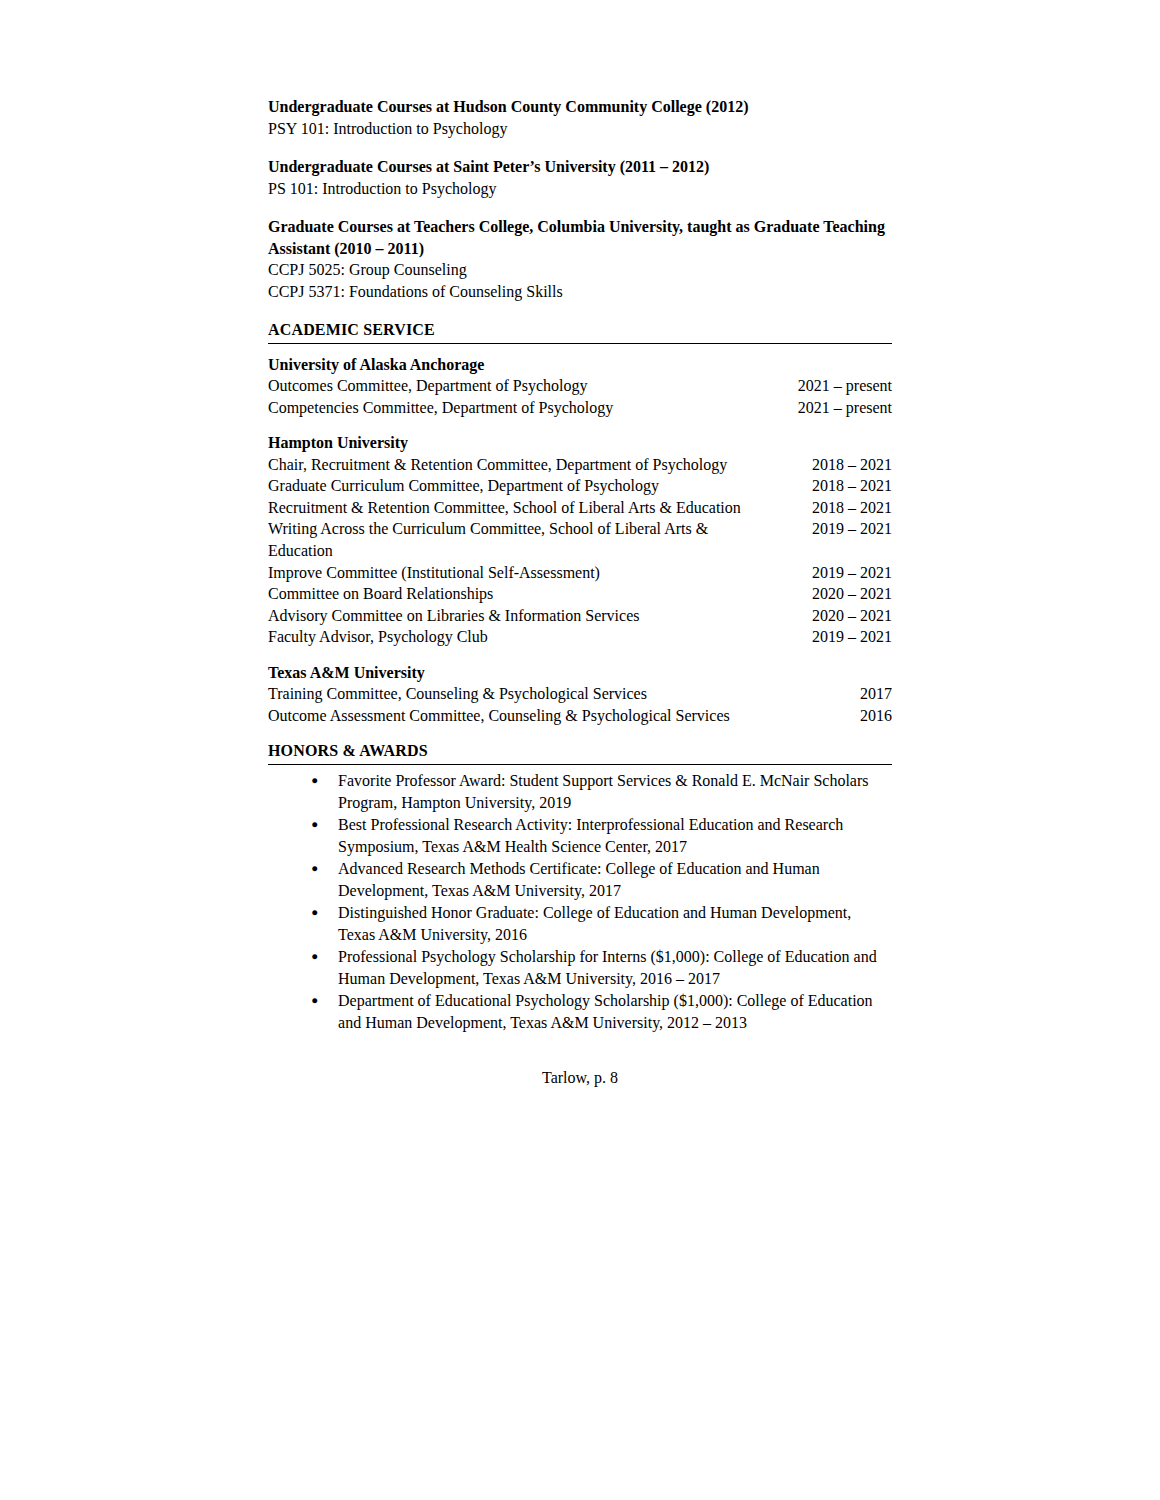Undergraduate Courses at Hudson County Community College (2012)
PSY 101: Introduction to Psychology
Undergraduate Courses at Saint Peter’s University (2011 – 2012)
PS 101: Introduction to Psychology
Graduate Courses at Teachers College, Columbia University, taught as Graduate Teaching Assistant (2010 – 2011)
CCPJ 5025: Group Counseling
CCPJ 5371: Foundations of Counseling Skills
ACADEMIC SERVICE
University of Alaska Anchorage
| Outcomes Committee, Department of Psychology | 2021 – present |
| Competencies Committee, Department of Psychology | 2021 – present |
Hampton University
| Chair, Recruitment & Retention Committee, Department of Psychology | 2018 – 2021 |
| Graduate Curriculum Committee, Department of Psychology | 2018 – 2021 |
| Recruitment & Retention Committee, School of Liberal Arts & Education | 2018 – 2021 |
| Writing Across the Curriculum Committee, School of Liberal Arts & Education | 2019 – 2021 |
| Improve Committee (Institutional Self-Assessment) | 2019 – 2021 |
| Committee on Board Relationships | 2020 – 2021 |
| Advisory Committee on Libraries & Information Services | 2020 – 2021 |
| Faculty Advisor, Psychology Club | 2019 – 2021 |
Texas A&M University
| Training Committee, Counseling & Psychological Services | 2017 |
| Outcome Assessment Committee, Counseling & Psychological Services | 2016 |
HONORS & AWARDS
Favorite Professor Award: Student Support Services & Ronald E. McNair Scholars Program, Hampton University, 2019
Best Professional Research Activity: Interprofessional Education and Research Symposium, Texas A&M Health Science Center, 2017
Advanced Research Methods Certificate: College of Education and Human Development, Texas A&M University, 2017
Distinguished Honor Graduate: College of Education and Human Development, Texas A&M University, 2016
Professional Psychology Scholarship for Interns ($1,000): College of Education and Human Development, Texas A&M University, 2016 – 2017
Department of Educational Psychology Scholarship ($1,000): College of Education and Human Development, Texas A&M University, 2012 – 2013
Tarlow, p. 8